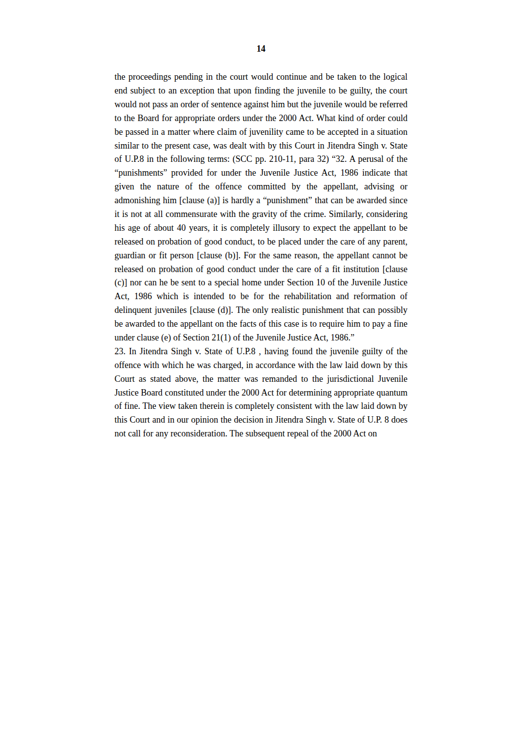14
the proceedings pending in the court would continue and be taken to the logical end subject to an exception that upon finding the juvenile to be guilty, the court would not pass an order of sentence against him but the juvenile would be referred to the Board for appropriate orders under the 2000 Act. What kind of order could be passed in a matter where claim of juvenility came to be accepted in a situation similar to the present case, was dealt with by this Court in Jitendra Singh v. State of U.P.8 in the following terms: (SCC pp. 210-11, para 32) “32. A perusal of the “punishments” provided for under the Juvenile Justice Act, 1986 indicate that given the nature of the offence committed by the appellant, advising or admonishing him [clause (a)] is hardly a “punishment” that can be awarded since it is not at all commensurate with the gravity of the crime. Similarly, considering his age of about 40 years, it is completely illusory to expect the appellant to be released on probation of good conduct, to be placed under the care of any parent, guardian or fit person [clause (b)]. For the same reason, the appellant cannot be released on probation of good conduct under the care of a fit institution [clause (c)] nor can he be sent to a special home under Section 10 of the Juvenile Justice Act, 1986 which is intended to be for the rehabilitation and reformation of delinquent juveniles [clause (d)]. The only realistic punishment that can possibly be awarded to the appellant on the facts of this case is to require him to pay a fine under clause (e) of Section 21(1) of the Juvenile Justice Act, 1986.”
23. In Jitendra Singh v. State of U.P.8 , having found the juvenile guilty of the offence with which he was charged, in accordance with the law laid down by this Court as stated above, the matter was remanded to the jurisdictional Juvenile Justice Board constituted under the 2000 Act for determining appropriate quantum of fine. The view taken therein is completely consistent with the law laid down by this Court and in our opinion the decision in Jitendra Singh v. State of U.P. 8 does not call for any reconsideration. The subsequent repeal of the 2000 Act on